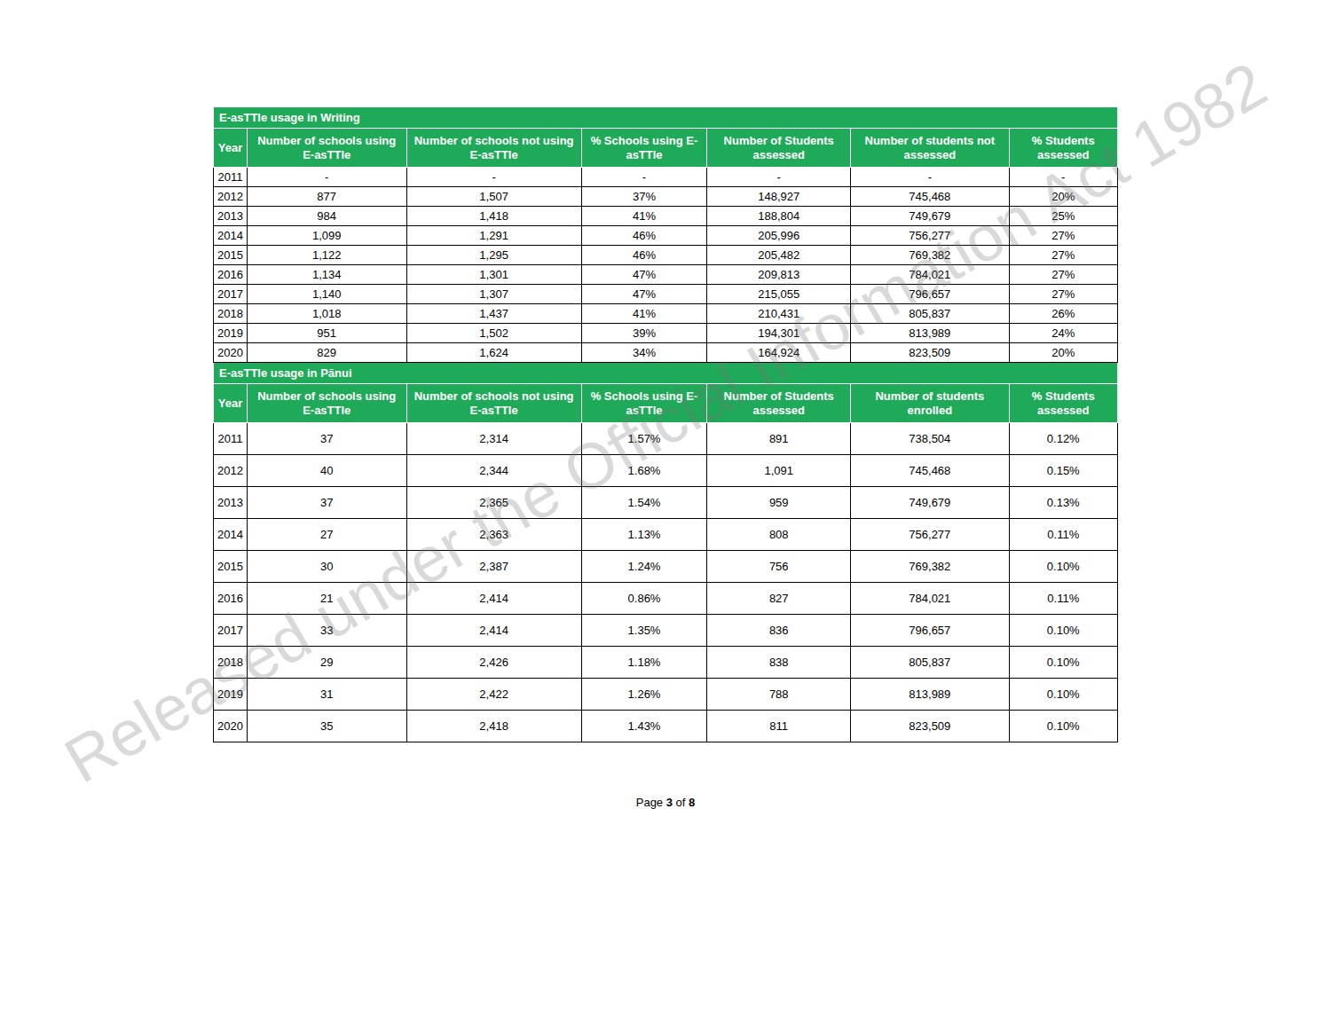Released under the Official Information Act 1982
| E-asTTle usage in Writing |
| Year | Number of schools using E-asTTle | Number of schools not using E-asTTle | % Schools using E-asTTle | Number of Students assessed | Number of students not assessed | % Students assessed |
| 2011 | - | - | - | - | - | - |
| 2012 | 877 | 1,507 | 37% | 148,927 | 745,468 | 20% |
| 2013 | 984 | 1,418 | 41% | 188,804 | 749,679 | 25% |
| 2014 | 1,099 | 1,291 | 46% | 205,996 | 756,277 | 27% |
| 2015 | 1,122 | 1,295 | 46% | 205,482 | 769,382 | 27% |
| 2016 | 1,134 | 1,301 | 47% | 209,813 | 784,021 | 27% |
| 2017 | 1,140 | 1,307 | 47% | 215,055 | 796,657 | 27% |
| 2018 | 1,018 | 1,437 | 41% | 210,431 | 805,837 | 26% |
| 2019 | 951 | 1,502 | 39% | 194,301 | 813,989 | 24% |
| 2020 | 829 | 1,624 | 34% | 164,924 | 823,509 | 20% |
| E-asTTle usage in Pānui |
| Year | Number of schools using E-asTTle | Number of schools not using E-asTTle | % Schools using E-asTTle | Number of Students assessed | Number of students enrolled | % Students assessed |
| 2011 | 37 | 2,314 | 1.57% | 891 | 738,504 | 0.12% |
| 2012 | 40 | 2,344 | 1.68% | 1,091 | 745,468 | 0.15% |
| 2013 | 37 | 2,365 | 1.54% | 959 | 749,679 | 0.13% |
| 2014 | 27 | 2,363 | 1.13% | 808 | 756,277 | 0.11% |
| 2015 | 30 | 2,387 | 1.24% | 756 | 769,382 | 0.10% |
| 2016 | 21 | 2,414 | 0.86% | 827 | 784,021 | 0.11% |
| 2017 | 33 | 2,414 | 1.35% | 836 | 796,657 | 0.10% |
| 2018 | 29 | 2,426 | 1.18% | 838 | 805,837 | 0.10% |
| 2019 | 31 | 2,422 | 1.26% | 788 | 813,989 | 0.10% |
| 2020 | 35 | 2,418 | 1.43% | 811 | 823,509 | 0.10% |
Page 3 of 8